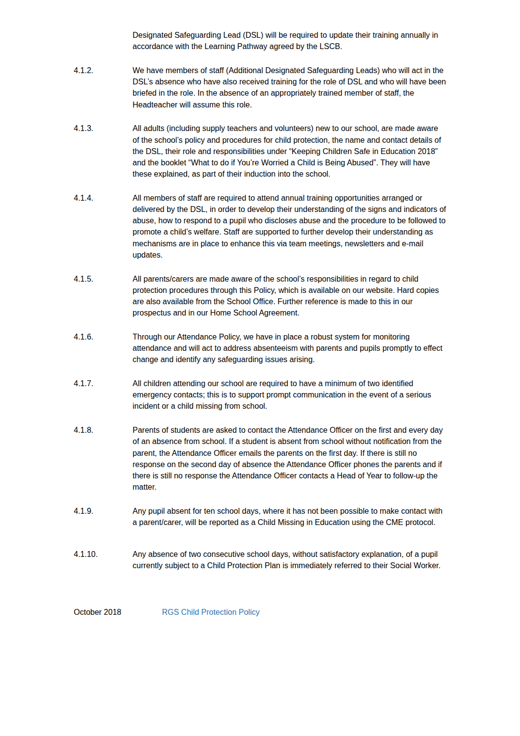Designated Safeguarding Lead (DSL) will be required to update their training annually in accordance with the Learning Pathway agreed by the LSCB.
4.1.2.
We have members of staff (Additional Designated Safeguarding Leads) who will act in the DSL’s absence who have also received training for the role of DSL and who will have been briefed in the role. In the absence of an appropriately trained member of staff, the Headteacher will assume this role.
4.1.3.
All adults (including supply teachers and volunteers) new to our school, are made aware of the school’s policy and procedures for child protection, the name and contact details of the DSL, their role and responsibilities under “Keeping Children Safe in Education 2018” and the booklet “What to do if You’re Worried a Child is Being Abused”. They will have these explained, as part of their induction into the school.
4.1.4.
All members of staff are required to attend annual training opportunities arranged or delivered by the DSL, in order to develop their understanding of the signs and indicators of abuse, how to respond to a pupil who discloses abuse and the procedure to be followed to promote a child’s welfare. Staff are supported to further develop their understanding as mechanisms are in place to enhance this via team meetings, newsletters and e-mail updates.
4.1.5.
All parents/carers are made aware of the school’s responsibilities in regard to child protection procedures through this Policy, which is available on our website. Hard copies are also available from the School Office. Further reference is made to this in our prospectus and in our Home School Agreement.
4.1.6.
Through our Attendance Policy, we have in place a robust system for monitoring attendance and will act to address absenteeism with parents and pupils promptly to effect change and identify any safeguarding issues arising.
4.1.7.
All children attending our school are required to have a minimum of two identified emergency contacts; this is to support prompt communication in the event of a serious incident or a child missing from school.
4.1.8.
Parents of students are asked to contact the Attendance Officer on the first and every day of an absence from school. If a student is absent from school without notification from the parent, the Attendance Officer emails the parents on the first day. If there is still no response on the second day of absence the Attendance Officer phones the parents and if there is still no response the Attendance Officer contacts a Head of Year to follow-up the matter.
4.1.9.
Any pupil absent for ten school days, where it has not been possible to make contact with a parent/carer, will be reported as a Child Missing in Education using the CME protocol.
4.1.10.
Any absence of two consecutive school days, without satisfactory explanation, of a pupil currently subject to a Child Protection Plan is immediately referred to their Social Worker.
October 2018
RGS Child Protection Policy